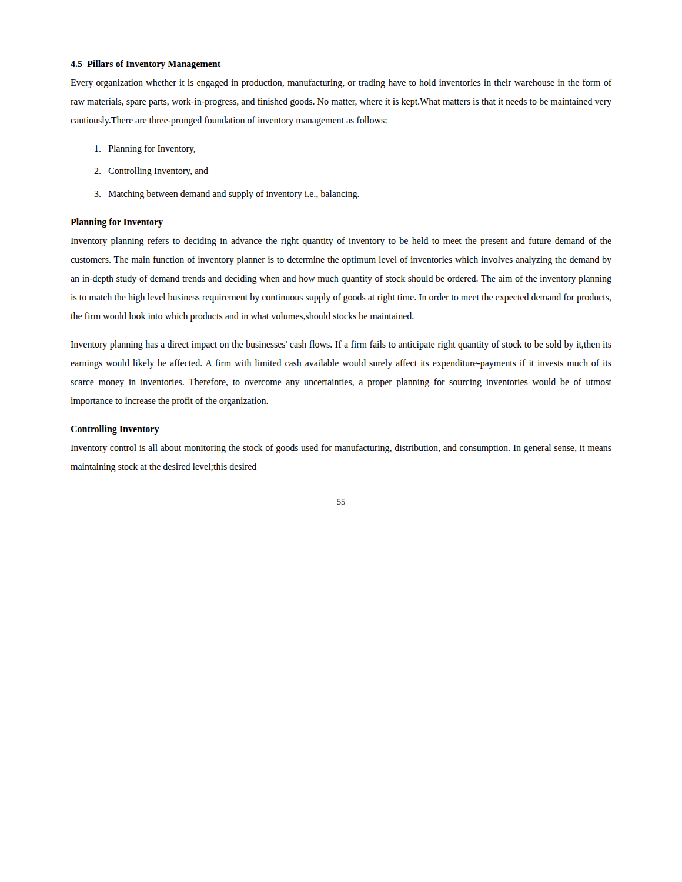4.5 Pillars of Inventory Management
Every organization whether it is engaged in production, manufacturing, or trading have to hold inventories in their warehouse in the form of raw materials, spare parts, work-in-progress, and finished goods. No matter, where it is kept.What matters is that it needs to be maintained very cautiously.There are three-pronged foundation of inventory management as follows:
Planning for Inventory,
Controlling Inventory, and
Matching between demand and supply of inventory i.e., balancing.
Planning for Inventory
Inventory planning refers to deciding in advance the right quantity of inventory to be held to meet the present and future demand of the customers. The main function of inventory planner is to determine the optimum level of inventories which involves analyzing the demand by an in-depth study of demand trends and deciding when and how much quantity of stock should be ordered. The aim of the inventory planning is to match the high level business requirement by continuous supply of goods at right time. In order to meet the expected demand for products, the firm would look into which products and in what volumes,should stocks be maintained.
Inventory planning has a direct impact on the businesses' cash flows. If a firm fails to anticipate right quantity of stock to be sold by it,then its earnings would likely be affected. A firm with limited cash available would surely affect its expenditure-payments if it invests much of its scarce money in inventories. Therefore, to overcome any uncertainties, a proper planning for sourcing inventories would be of utmost importance to increase the profit of the organization.
Controlling Inventory
Inventory control is all about monitoring the stock of goods used for manufacturing, distribution, and consumption. In general sense, it means maintaining stock at the desired level;this desired
55